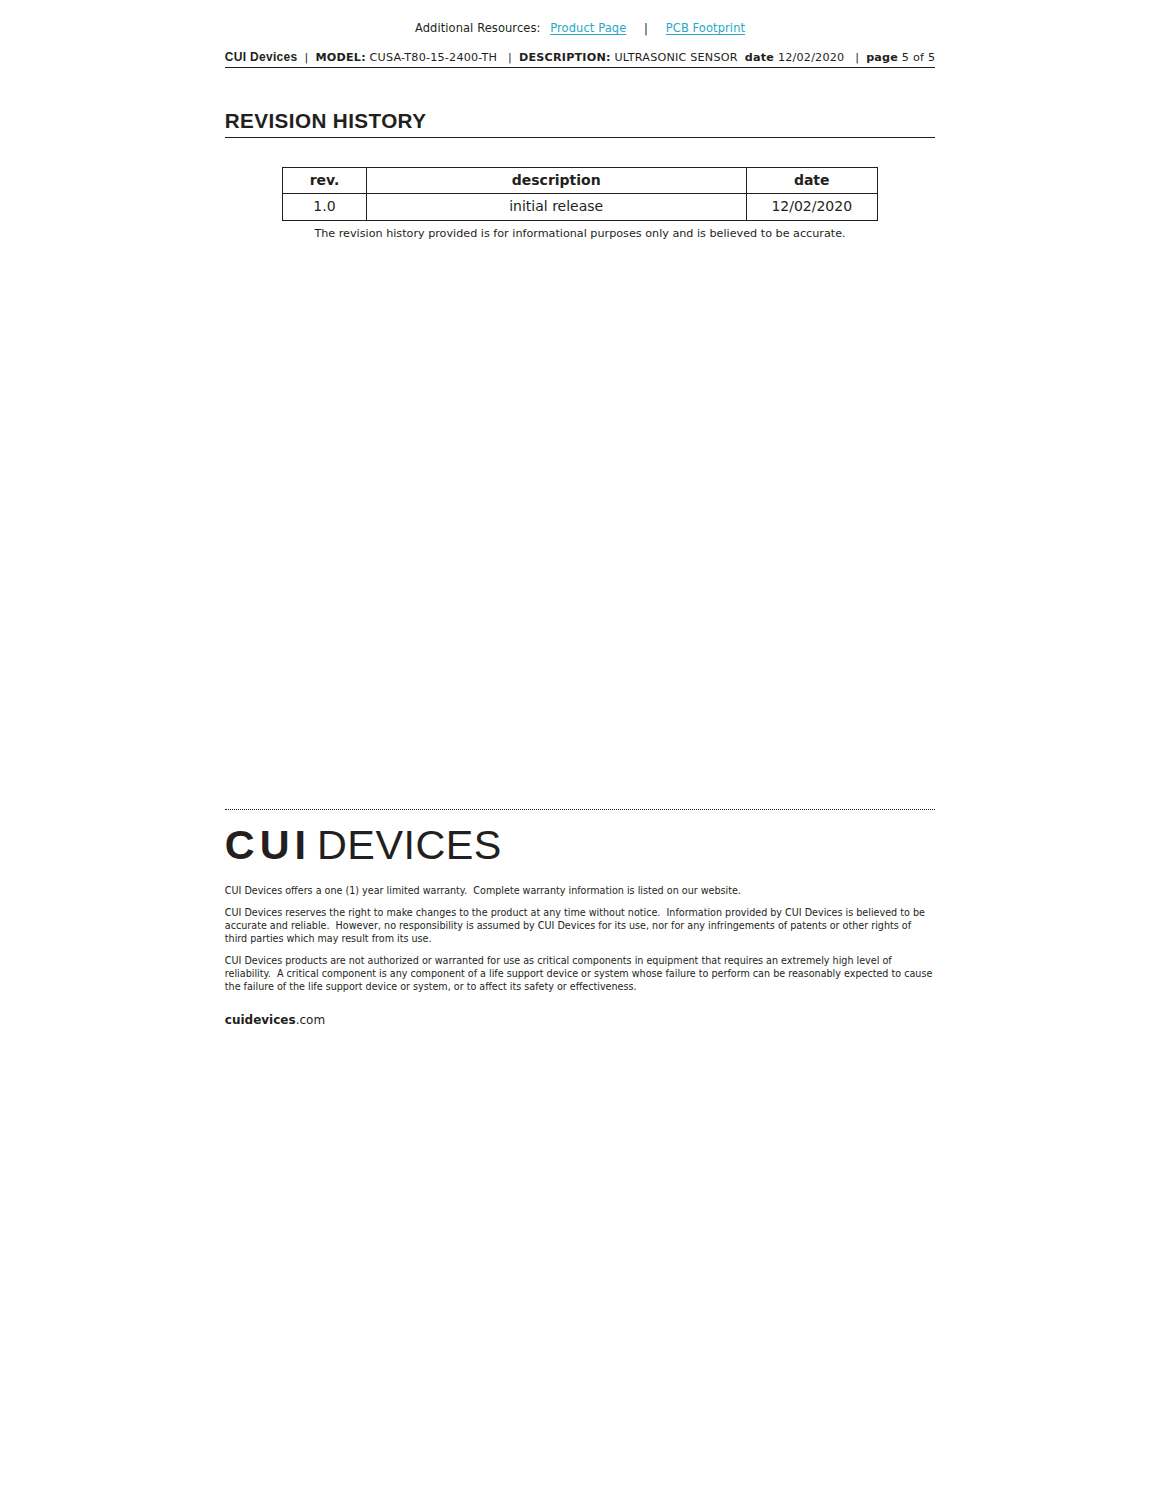Additional Resources: Product Page | PCB Footprint
CUI Devices|MODEL: CUSA-T80-15-2400-TH |DESCRIPTION: ULTRASONIC SENSOR
date 12/02/2020 |page 5 of 5
Revision History
| rev. | description | date |
| --- | --- | --- |
| 1.0 | initial release | 12/02/2020 |
The revision history provided is for informational purposes only and is believed to be accurate.
CUI DEVICES
CUI Devices offers a one (1) year limited warranty. Complete warranty information is listed on our website.
CUI Devices reserves the right to make changes to the product at any time without notice. Information provided by CUI Devices is believed to be accurate and reliable. However, no responsibility is assumed by CUI Devices for its use, nor for any infringements of patents or other rights of third parties which may result from its use.
CUI Devices products are not authorized or warranted for use as critical components in equipment that requires an extremely high level of reliability. A critical component is any component of a life support device or system whose failure to perform can be reasonably expected to cause the failure of the life support device or system, or to affect its safety or effectiveness.
cuidevices.com